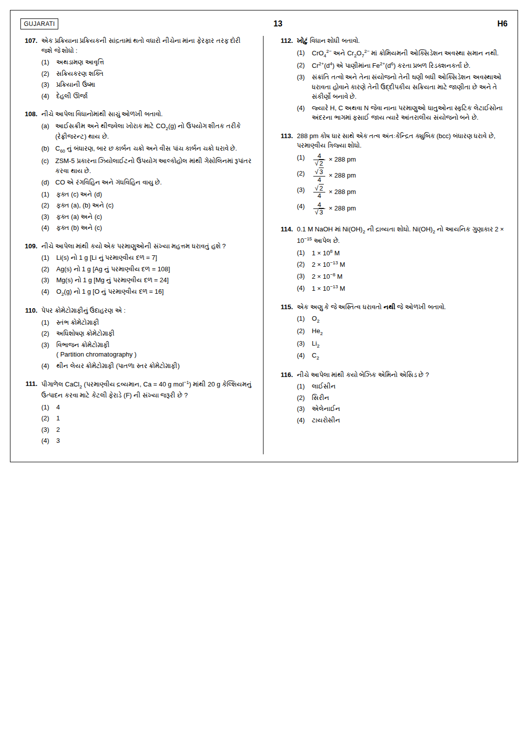GUJARATI 13 H6
107.
એક પ્રક્રિયાના પ્રક્રિયકની સાંદ્રતામાં થતો વધારો નીચેના માંના ફેરફાર તરફ દોરી જશે જે શોધો :
(1) અથડામણ આવૃત્તિ
(2) સક્રિયકરણ શક્તિ
(3) પ્રક્રિયાની ઉષ્મા
(4) દેહલી ઊર્જા
108.
નીચે આપેલા વિધાનોમાંથી સાચું ઓળખી બતાવો.
(a) આઈસક્રીમ અને થીજવેલા ખોરાક માટે CO2(g) નો ઉપયોગ શીતક તરીકે (રેફ્રીજરન્ટ) થાય છે.
(b) C60 નું બંધારણ, બાર છ કાર્બન ચક્રો અને વીસ પાંચ કાર્બન ચક્રો ધરાવે છે.
(c) ZSM-5 પ્રકારના ઝિયોલાઈટનો ઉપયોગ આલ્કોહોલ માંથી ગેસોલિનમાં રૂપાંતર કરવા થાય છે.
(d) CO એ રંગવિહિન અને ગંધવિહિન વાયુ છે.
(1) ફક્ત (c) અને (d)
(2) ફક્ત (a), (b) અને (c)
(3) ફક્ત (a) અને (c)
(4) ફક્ત (b) અને (c)
109.
નીચે આપેલા માંથી કયો એક પરમાણુઓની સંખ્યા મહત્તમ ધરાવતું હશે ?
(1) Li(s) નો 1 g [Li નું પરમાણ્વીય દળ = 7]
(2) Ag(s) નો 1 g [Ag નું પરમાણ્વીય દળ = 108]
(3) Mg(s) નો 1 g [Mg નું પરમાણ્વીય દળ = 24]
(4) O2(g) નો 1 g [O નું પરમાણ્વીય દળ = 16]
110.
પેપર ક્રોમેટોગ્રાફીનું ઉદાહરણ એ :
(1) સ્તંભ ક્રોમેટોગ્રાફી
(2) અધિશોષણ ક્રોમેટોગ્રાફી
(3) વિભાજન ક્રોમેટોગ્રાફી
( Partition chromatography )
(4) થીન લેયર ક્રોમેટોગ્રાફી (પાતળા સ્તર ક્રોમેટોગ્રાફી)
111.
પીગાળેલ CaCl2 (પરમાણ્વીય દ્રવ્યમાન, Ca = 40 g mol−1) માંથી 20 g કેલ્શિયમનું ઉત્પાદન કરવા માટે કેટલી ફેરાડે (F) ની સંખ્યા જરૂરી છે ?
(1) 4
(2) 1
(3) 2
(4) 3
112.
ખોટું વિધાન શોધી બતાવો.
(1) CrO42− અને Cr2O72− માં ક્રોમિયમની ઓક્સિડેશન અવસ્થા સમાન નથી.
(2) Cr2+(d4) એ પાણીમાંના Fe2+(d6) કરતા પ્રબળ રિડક્શનકર્તા છે.
(3) સંક્રાંતિ તત્વો અને તેના સંયોજનો તેની ઘણી બધી ઓક્સિડેશન અવસ્થાઓ ધરાવતા હોવાને કારણે તેની ઉદ્દીપકીય સક્રિયતા માટે જાણીતા છે અને તે સંકીર્ણો બનાવે છે.
(4) જ્યારે H, C અથવા N જેવા નાના પરમાણુઓ ધાતુઓના સ્ફટિક લેટાઈસોના અંદરના ભાગમાં ફસાઈ જાય ત્યારે આંતરાલીય સંયોજનો બને છે.
113.
288 pm કોષ ધાર સાથે એક તત્વ અંતઃકેન્દ્રિત ક્યુબિક (bcc) બંધારણ ધરાવે છે, પરમાણ્વીય ત્રિજ્યા શોધો.
(1) 4√2 × 288 pm
(2)√34 × 288 pm
(3)√24 × 288 pm
(4) 4√3 × 288 pm
114.
0.1 M NaOH માં Ni(OH)2 ની દ્રાવ્યતા શોધો. Ni(OH)2 નો આયનિક ગુણાકાર 2 × 10−15 આપેલ છે.
(1) 1 × 108 M
(2) 2 × 10−13 M
(3) 2 × 10−8 M
(4) 1 × 10−13 M
115.
એક અણુ કે જે અસ્તિત્વ ધરાવતો નથી જે ઓળખી બતાવો.
(1) O2
(2) He2
(3) Li2
(4) C2
116.
નીચે આપેલા માંથી કયો બેઝિક એમિનો એસિડ છે ?
(1) લાઈસીન
(2) સિરીન
(3) એલેનાઈન
(4) ટાયરોસીન